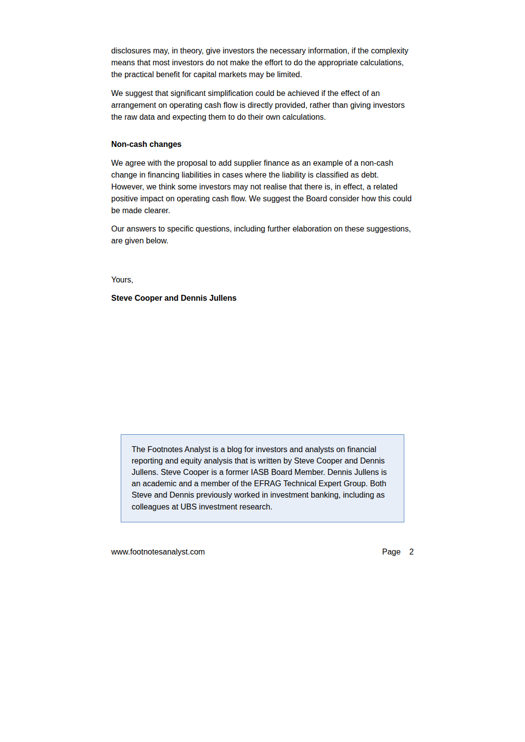disclosures may, in theory, give investors the necessary information, if the complexity means that most investors do not make the effort to do the appropriate calculations, the practical benefit for capital markets may be limited.
We suggest that significant simplification could be achieved if the effect of an arrangement on operating cash flow is directly provided, rather than giving investors the raw data and expecting them to do their own calculations.
Non-cash changes
We agree with the proposal to add supplier finance as an example of a non-cash change in financing liabilities in cases where the liability is classified as debt. However, we think some investors may not realise that there is, in effect, a related positive impact on operating cash flow. We suggest the Board consider how this could be made clearer.
Our answers to specific questions, including further elaboration on these suggestions, are given below.
Yours,
Steve Cooper and Dennis Jullens
The Footnotes Analyst is a blog for investors and analysts on financial reporting and equity analysis that is written by Steve Cooper and Dennis Jullens. Steve Cooper is a former IASB Board Member. Dennis Jullens is an academic and a member of the EFRAG Technical Expert Group. Both Steve and Dennis previously worked in investment banking, including as colleagues at UBS investment research.
www.footnotesanalyst.com Page 2